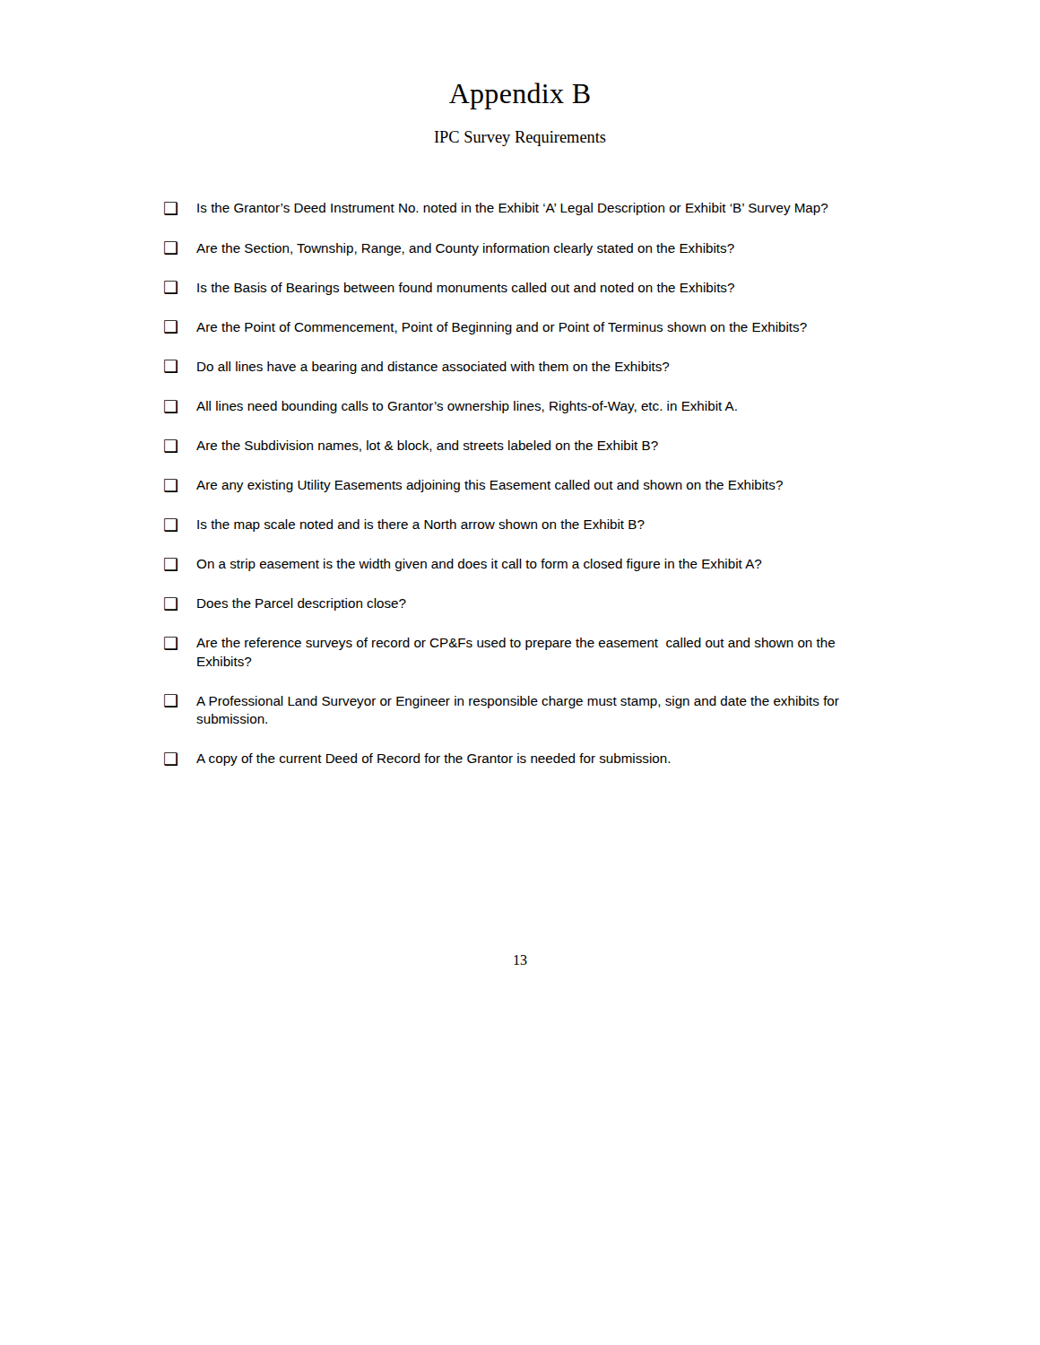Appendix B
IPC Survey Requirements
Is the Grantor’s Deed Instrument No. noted in the Exhibit ‘A’ Legal Description or Exhibit ‘B’ Survey Map?
Are the Section, Township, Range, and County information clearly stated on the Exhibits?
Is the Basis of Bearings between found monuments called out and noted on the Exhibits?
Are the Point of Commencement, Point of Beginning and or Point of Terminus shown on the Exhibits?
Do all lines have a bearing and distance associated with them on the Exhibits?
All lines need bounding calls to Grantor’s ownership lines, Rights-of-Way, etc. in Exhibit A.
Are the Subdivision names, lot & block, and streets labeled on the Exhibit B?
Are any existing Utility Easements adjoining this Easement called out and shown on the Exhibits?
Is the map scale noted and is there a North arrow shown on the Exhibit B?
On a strip easement is the width given and does it call to form a closed figure in the Exhibit A?
Does the Parcel description close?
Are the reference surveys of record or CP&Fs used to prepare the easement called out and shown on the Exhibits?
A Professional Land Surveyor or Engineer in responsible charge must stamp, sign and date the exhibits for submission.
A copy of the current Deed of Record for the Grantor is needed for submission.
13